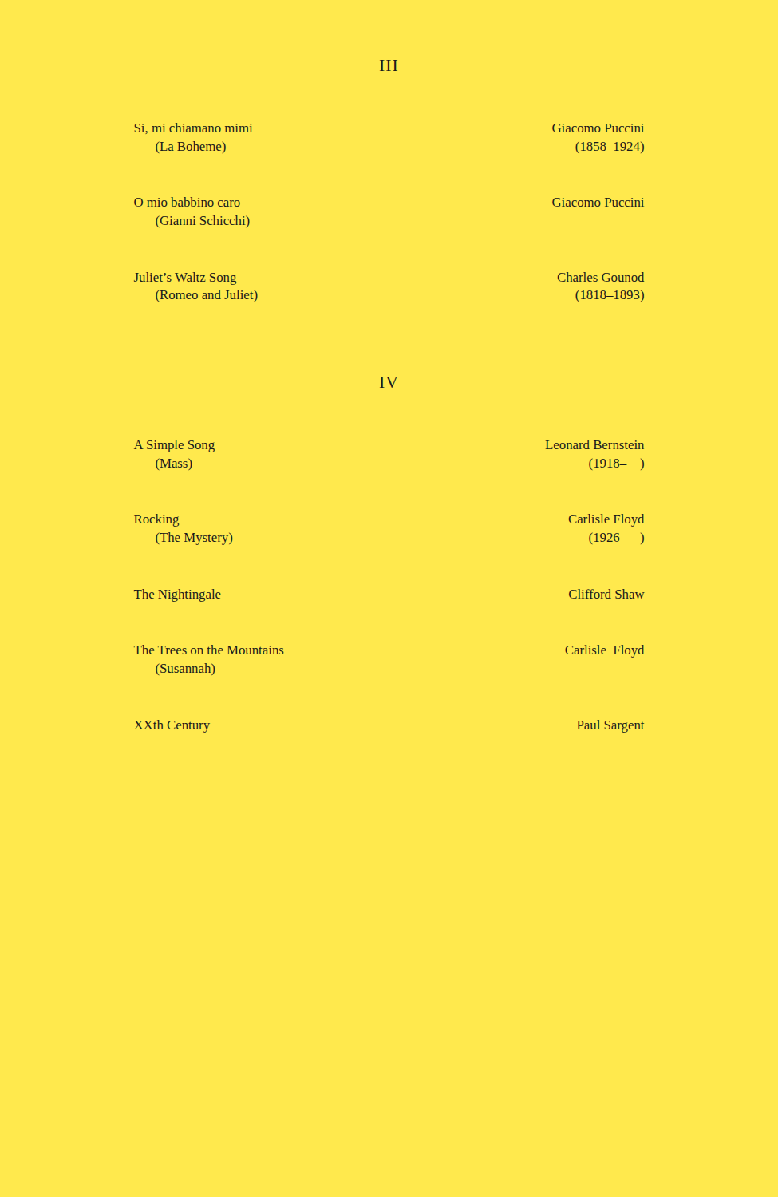III
Si, mi chiamano mimi (La Boheme)
Giacomo Puccini (1858–1924)
O mio babbino caro (Gianni Schicchi)
Giacomo Puccini
Juliet’s Waltz Song (Romeo and Juliet)
Charles Gounod (1818–1893)
IV
A Simple Song (Mass)
Leonard Bernstein (1918– )
Rocking (The Mystery)
Carlisle Floyd (1926– )
The Nightingale
Clifford Shaw
The Trees on the Mountains (Susannah)
Carlisle Floyd
XXth Century
Paul Sargent